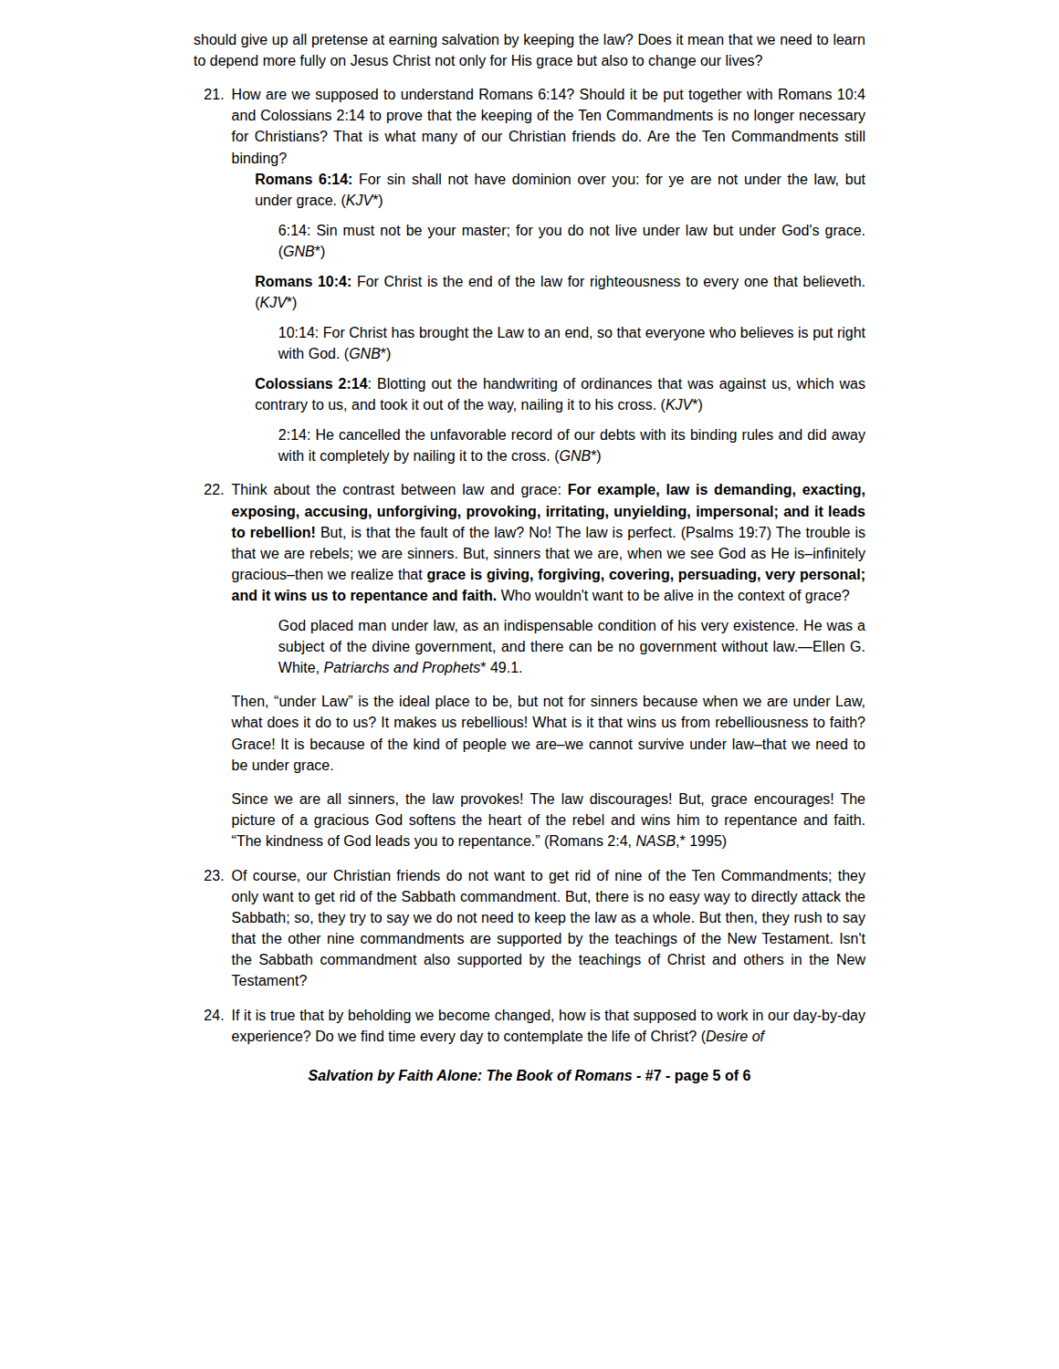should give up all pretense at earning salvation by keeping the law? Does it mean that we need to learn to depend more fully on Jesus Christ not only for His grace but also to change our lives?
21. How are we supposed to understand Romans 6:14? Should it be put together with Romans 10:4 and Colossians 2:14 to prove that the keeping of the Ten Commandments is no longer necessary for Christians? That is what many of our Christian friends do. Are the Ten Commandments still binding?
Romans 6:14: For sin shall not have dominion over you: for ye are not under the law, but under grace. (KJV*)
6:14: Sin must not be your master; for you do not live under law but under God's grace. (GNB*)
Romans 10:4: For Christ is the end of the law for righteousness to every one that believeth. (KJV*)
10:14: For Christ has brought the Law to an end, so that everyone who believes is put right with God. (GNB*)
Colossians 2:14: Blotting out the handwriting of ordinances that was against us, which was contrary to us, and took it out of the way, nailing it to his cross. (KJV*)
2:14: He cancelled the unfavorable record of our debts with its binding rules and did away with it completely by nailing it to the cross. (GNB*)
22. Think about the contrast between law and grace: For example, law is demanding, exacting, exposing, accusing, unforgiving, provoking, irritating, unyielding, impersonal; and it leads to rebellion! But, is that the fault of the law? No! The law is perfect. (Psalms 19:7) The trouble is that we are rebels; we are sinners. But, sinners that we are, when we see God as He is–infinitely gracious–then we realize that grace is giving, forgiving, covering, persuading, very personal; and it wins us to repentance and faith. Who wouldn't want to be alive in the context of grace?
God placed man under law, as an indispensable condition of his very existence. He was a subject of the divine government, and there can be no government without law.—Ellen G. White, Patriarchs and Prophets* 49.1.
Then, “under Law” is the ideal place to be, but not for sinners because when we are under Law, what does it do to us? It makes us rebellious! What is it that wins us from rebelliousness to faith? Grace! It is because of the kind of people we are–we cannot survive under law–that we need to be under grace.
Since we are all sinners, the law provokes! The law discourages! But, grace encourages! The picture of a gracious God softens the heart of the rebel and wins him to repentance and faith. “The kindness of God leads you to repentance.” (Romans 2:4, NASB,* 1995)
23. Of course, our Christian friends do not want to get rid of nine of the Ten Commandments; they only want to get rid of the Sabbath commandment. But, there is no easy way to directly attack the Sabbath; so, they try to say we do not need to keep the law as a whole. But then, they rush to say that the other nine commandments are supported by the teachings of the New Testament. Isn't the Sabbath commandment also supported by the teachings of Christ and others in the New Testament?
24. If it is true that by beholding we become changed, how is that supposed to work in our day-by-day experience? Do we find time every day to contemplate the life of Christ? (Desire of
Salvation by Faith Alone: The Book of Romans - #7 - page 5 of 6